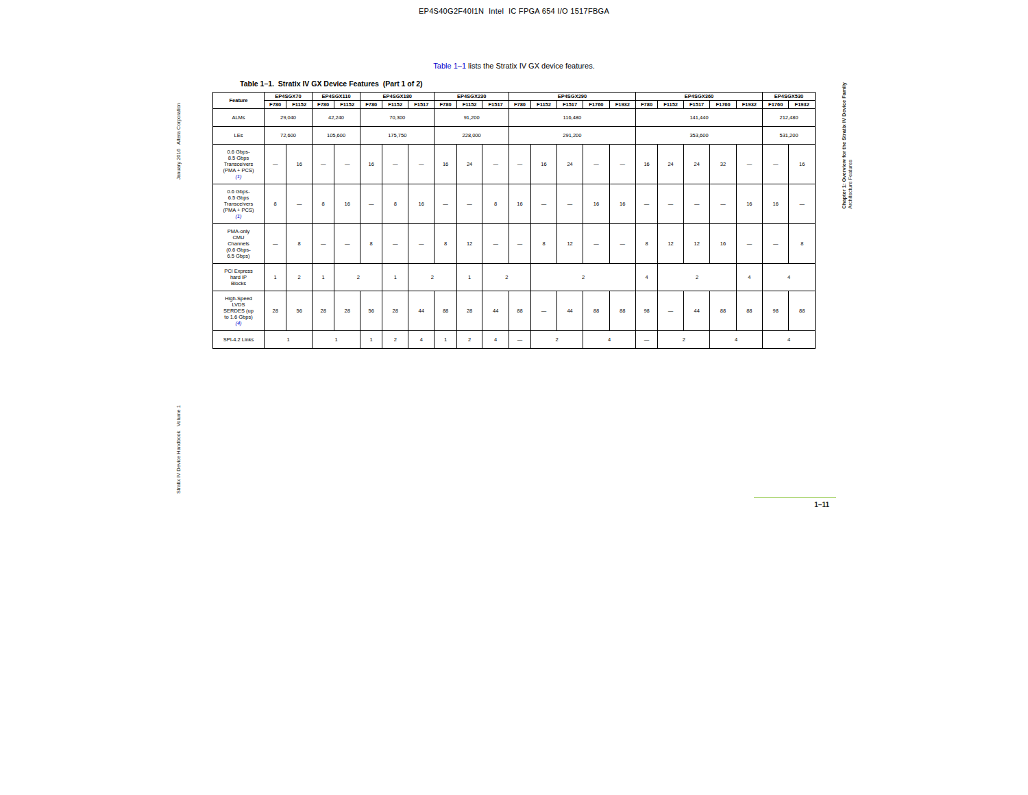EP4S40G2F40I1N Intel IC FPGA 654 I/O 1517FBGA
January 2016 Altera Corporation
Stratix IV Device Handbook Volume 1
Chapter 1: Overview for the Stratix IV Device Family
Architecture Features
Table 1–1 lists the Stratix IV GX device features.
Table 1–1. Stratix IV GX Device Features (Part 1 of 2)
| Feature | EP4SGX70 | EP4SGX110 | EP4SGX180 | EP4SGX230 | EP4SGX290 | EP4SGX360 | EP4SGX530 |
| --- | --- | --- | --- | --- | --- | --- | --- |
| F780 | F1152 | F780 | F1152 | F780 | F1152 | F1517 | F780 | F1152 | F1517 | F780 | F1152 | F1517 | F1760 | F1932 | F780 | F1152 | F1517 | F1760 | F1932 | F1760 | F1932 |
| ALMs | 29,040 | 42,240 | 70,300 | 91,200 | 116,480 | 141,440 | 212,480 |
| LEs | 72,600 | 105,600 | 175,750 | 228,000 | 291,200 | 353,600 | 531,200 |
| 0.6 Gbps- 8.5 Gbps Transceivers (PMA + PCS) (1) | — | 16 | — | — | 16 | — | — | 16 | 24 | — | — | 16 | 24 | — | — | 16 | 24 | 24 | 32 | — | — | 16 |
| 0.6 Gbps- 6.5 Gbps Transceivers (PMA + PCS) (1) | 8 | — | 8 | 16 | — | 8 | 16 | — | — | 8 | 16 | — | — | 16 | 16 | — | — | — | — | 16 | 16 | — |
| PMA-only CMU Channels (0.6 Gbps- 6.5 Gbps) | — | 8 | — | — | 8 | — | — | 8 | 12 | — | — | 8 | 12 | — | — | 8 | 12 | 12 | 16 | — | — | 8 |
| PCI Express hard IP Blocks | 1 | 2 | 1 | 2 | 1 | 2 | 1 | 2 | 2 | 4 | 2 | 4 | 4 |
| High-Speed LVDS SERDES (up to 1.6 Gbps) (4) | 28 | 56 | 28 | 28 | 56 | 28 | 44 | 88 | 28 | 44 | 88 | — | 44 | 88 | 88 | 98 | — | 44 | 88 | 88 | 98 | 88 |
| SPI-4.2 Links | 1 | 1 | 1 | 2 | 4 | 1 | 2 | 4 | — | 2 | 4 | — | 2 | 4 | 4 |
1–11